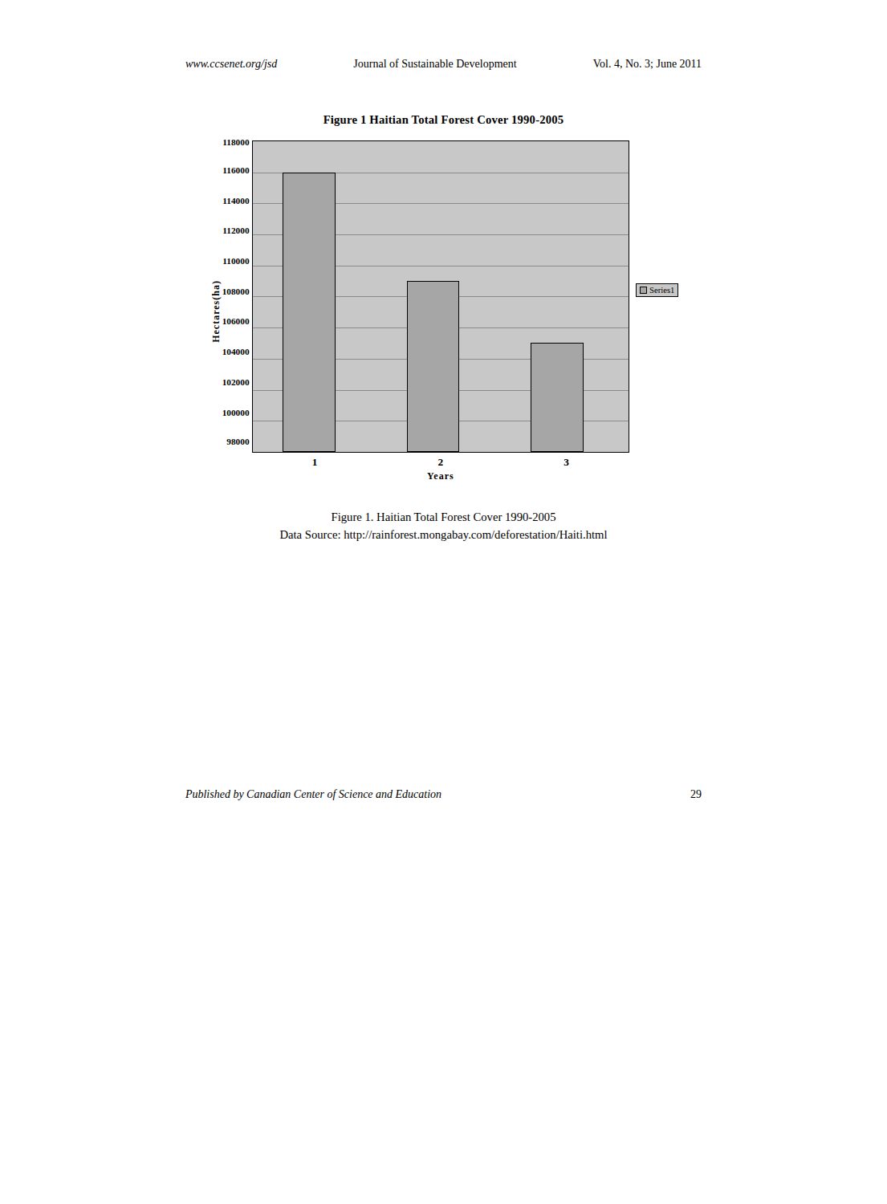www.ccsenet.org/jsd
Journal of Sustainable Development
Vol. 4, No. 3; June 2011
Figure 1 Haitian Total Forest Cover 1990-2005
Hectares(ha)
118000 116000 114000 112000 110000 108000 106000 104000 102000 100000 98000
1
2
3
Years
Series1
Figure 1. Haitian Total Forest Cover 1990-2005
Data Source: http://rainforest.mongabay.com/deforestation/Haiti.html
Published by Canadian Center of Science and Education
29